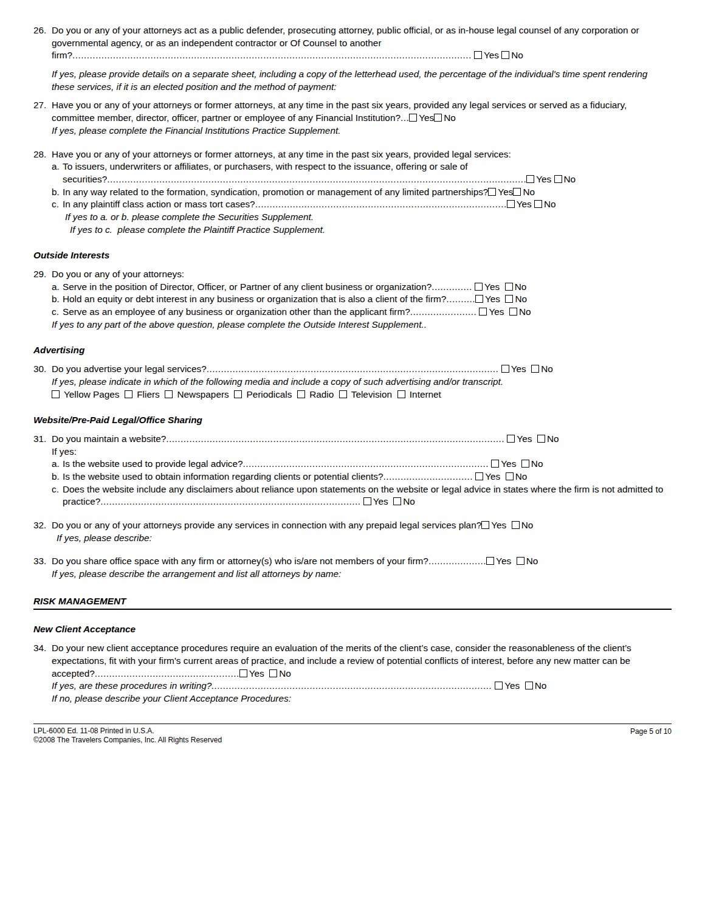26.
Do you or any of your attorneys act as a public defender, prosecuting attorney, public official, or as in-house legal counsel of any corporation or governmental agency, or as an independent contractor or Of Counsel to another firm?.......................................................................................................................................... Yes No
If yes, please provide details on a separate sheet, including a copy of the letterhead used, the percentage of the individual's time spent rendering these services, if it is an elected position and the method of payment:
27.
Have you or any of your attorneys or former attorneys, at any time in the past six years, provided any legal services or served as a fiduciary, committee member, director, officer, partner or employee of any Financial Institution?... Yes No
If yes, please complete the Financial Institutions Practice Supplement.
28.
Have you or any of your attorneys or former attorneys, at any time in the past six years, provided legal services:
a.
To issuers, underwriters or affiliates, or purchasers, with respect to the issuance, offering or sale of securities?................................................................................................................................................. Yes No
b.
In any way related to the formation, syndication, promotion or management of any limited partnerships? Yes No
c.
In any plaintiff class action or mass tort cases?....................................................................................... Yes No
If yes to a. or b. please complete the Securities Supplement.
If yes to c. please complete the Plaintiff Practice Supplement.
Outside Interests
29.
Do you or any of your attorneys:
a.
Serve in the position of Director, Officer, or Partner of any client business or organization?.............. Yes No
b.
Hold an equity or debt interest in any business or organization that is also a client of the firm?.......... Yes No
c.
Serve as an employee of any business or organization other than the applicant firm?....................... Yes No
If yes to any part of the above question, please complete the Outside Interest Supplement..
Advertising
30.
Do you advertise your legal services?..................................................................................................... Yes No
If yes, please indicate in which of the following media and include a copy of such advertising and/or transcript.
Yellow Pages Fliers Newspapers Periodicals Radio Television Internet
Website/Pre-Paid Legal/Office Sharing
31.
Do you maintain a website?..................................................................................................................... Yes No
If yes:
a.
Is the website used to provide legal advice?..................................................................................... Yes No
b.
Is the website used to obtain information regarding clients or potential clients?............................... Yes No
c.
Does the website include any disclaimers about reliance upon statements on the website or legal advice in states where the firm is not admitted to practice?.......................................................................................... Yes No
32.
Do you or any of your attorneys provide any services in connection with any prepaid legal services plan? Yes No
If yes, please describe:
33.
Do you share office space with any firm or attorney(s) who is/are not members of your firm?.................... Yes No
If yes, please describe the arrangement and list all attorneys by name:
RISK MANAGEMENT
New Client Acceptance
34.
Do your new client acceptance procedures require an evaluation of the merits of the client’s case, consider the reasonableness of the client’s expectations, fit with your firm's current areas of practice, and include a review of potential conflicts of interest, before any new matter can be accepted?.................................................. Yes No
If yes, are these procedures in writing?................................................................................................. Yes No
If no, please describe your Client Acceptance Procedures:
LPL-6000 Ed. 11-08 Printed in U.S.A.
©2008 The Travelers Companies, Inc. All Rights Reserved
Page 5 of 10